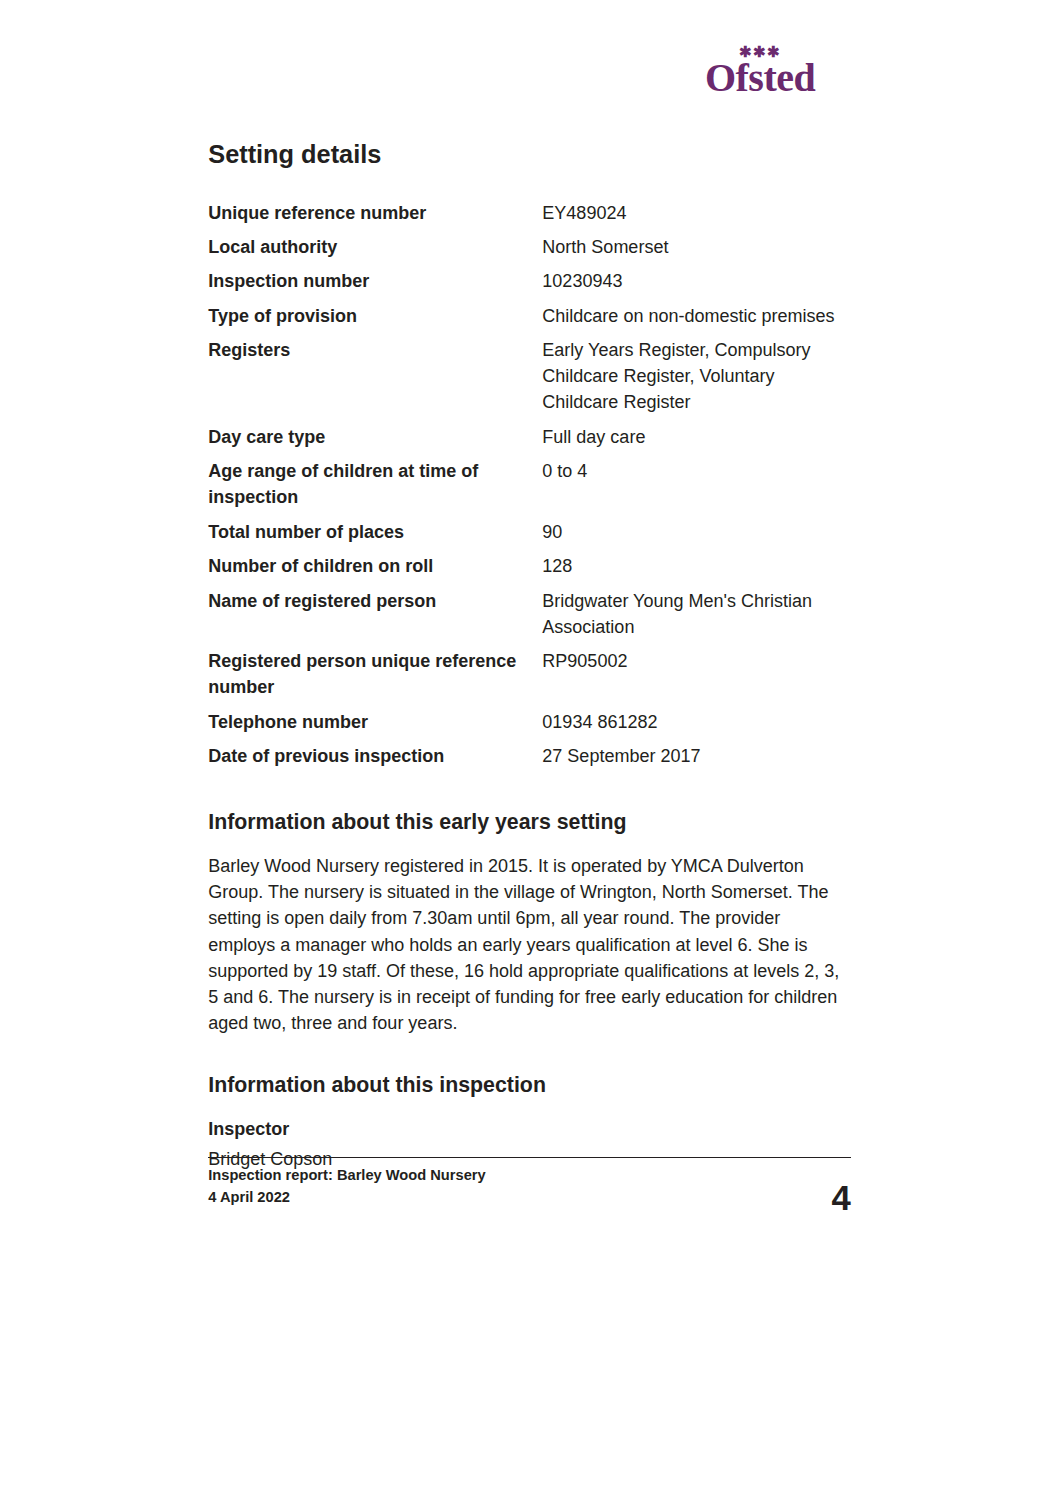✱✱✱
Ofsted
Setting details
| Unique reference number | EY489024 |
| Local authority | North Somerset |
| Inspection number | 10230943 |
| Type of provision | Childcare on non-domestic premises |
| Registers | Early Years Register, Compulsory Childcare Register, Voluntary Childcare Register |
| Day care type | Full day care |
| Age range of children at time of inspection | 0 to 4 |
| Total number of places | 90 |
| Number of children on roll | 128 |
| Name of registered person | Bridgwater Young Men's Christian Association |
| Registered person unique reference number | RP905002 |
| Telephone number | 01934 861282 |
| Date of previous inspection | 27 September 2017 |
Information about this early years setting
Barley Wood Nursery registered in 2015. It is operated by YMCA Dulverton Group. The nursery is situated in the village of Wrington, North Somerset. The setting is open daily from 7.30am until 6pm, all year round. The provider employs a manager who holds an early years qualification at level 6. She is supported by 19 staff. Of these, 16 hold appropriate qualifications at levels 2, 3, 5 and 6. The nursery is in receipt of funding for free early education for children aged two, three and four years.
Information about this inspection
Inspector
Bridget Copson
Inspection report: Barley Wood Nursery
4 April 2022
4